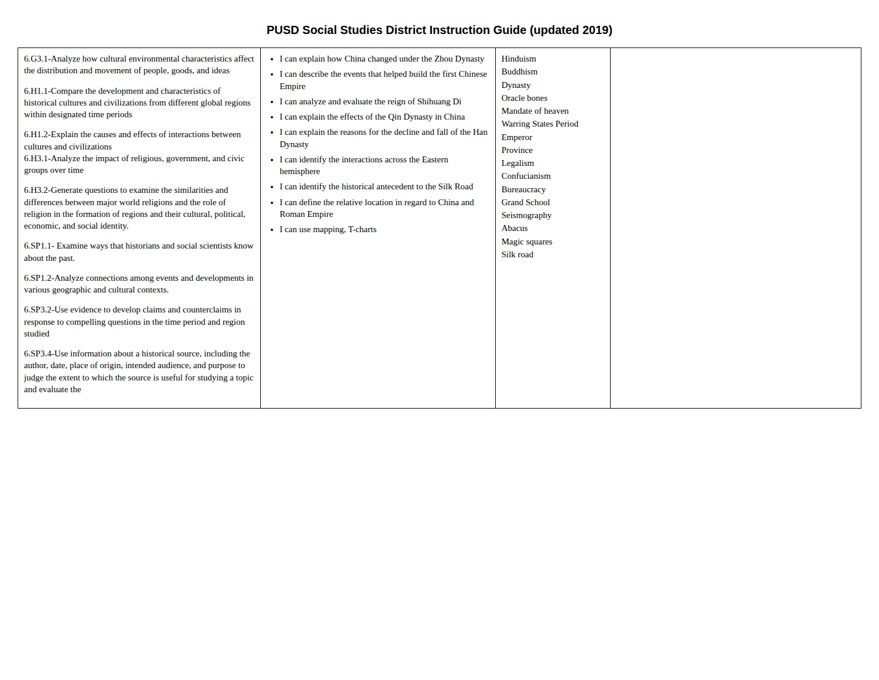PUSD Social Studies District Instruction Guide (updated 2019)
| 6.G3.1-Analyze how cultural environmental characteristics affect the distribution and movement of people, goods, and ideas 6.H1.1-Compare the development and characteristics of historical cultures and civilizations from different global regions within designated time periods 6.H1.2-Explain the causes and effects of interactions between cultures and civilizations 6.H3.1-Analyze the impact of religious, government, and civic groups over time 6.H3.2-Generate questions to examine the similarities and differences between major world religions and the role of religion in the formation of regions and their cultural, political, economic, and social identity. 6.SP1.1- Examine ways that historians and social scientists know about the past. 6.SP1.2-Analyze connections among events and developments in various geographic and cultural contexts. 6.SP3.2-Use evidence to develop claims and counterclaims in response to compelling questions in the time period and region studied 6.SP3.4-Use information about a historical source, including the author, date, place of origin, intended audience, and purpose to judge the extent to which the source is useful for studying a topic and evaluate the | I can explain how China changed under the Zhou Dynasty I can describe the events that helped build the first Chinese Empire I can analyze and evaluate the reign of Shihuang Di I can explain the effects of the Qin Dynasty in China I can explain the reasons for the decline and fall of the Han Dynasty I can identify the interactions across the Eastern hemisphere I can identify the historical antecedent to the Silk Road I can define the relative location in regard to China and Roman Empire I can use mapping, T-charts | Hinduism Buddhism Dynasty Oracle bones Mandate of heaven Warring States Period Emperor Province Legalism Confucianism Bureaucracy Grand School Seismography Abacus Magic squares Silk road | |